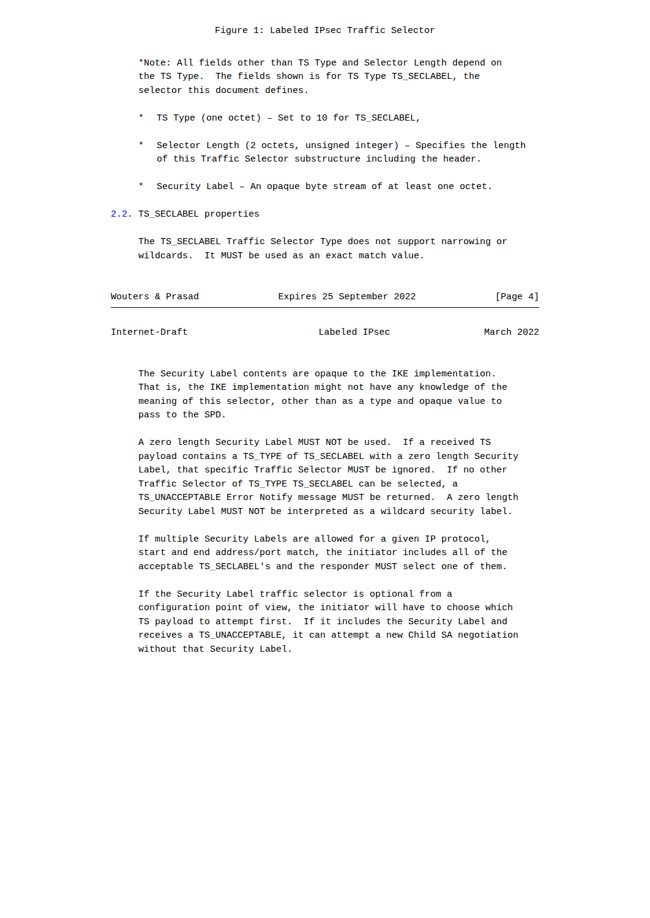Figure 1: Labeled IPsec Traffic Selector
*Note: All fields other than TS Type and Selector Length depend on the TS Type. The fields shown is for TS Type TS_SECLABEL, the selector this document defines.
TS Type (one octet) – Set to 10 for TS_SECLABEL,
Selector Length (2 octets, unsigned integer) – Specifies the length of this Traffic Selector substructure including the header.
Security Label – An opaque byte stream of at least one octet.
2.2. TS_SECLABEL properties
The TS_SECLABEL Traffic Selector Type does not support narrowing or wildcards. It MUST be used as an exact match value.
Wouters & Prasad Expires 25 September 2022 [Page 4]
Internet-Draft Labeled IPsec March 2022
The Security Label contents are opaque to the IKE implementation. That is, the IKE implementation might not have any knowledge of the meaning of this selector, other than as a type and opaque value to pass to the SPD.
A zero length Security Label MUST NOT be used. If a received TS payload contains a TS_TYPE of TS_SECLABEL with a zero length Security Label, that specific Traffic Selector MUST be ignored. If no other Traffic Selector of TS_TYPE TS_SECLABEL can be selected, a TS_UNACCEPTABLE Error Notify message MUST be returned. A zero length Security Label MUST NOT be interpreted as a wildcard security label.
If multiple Security Labels are allowed for a given IP protocol, start and end address/port match, the initiator includes all of the acceptable TS_SECLABEL's and the responder MUST select one of them.
If the Security Label traffic selector is optional from a configuration point of view, the initiator will have to choose which TS payload to attempt first. If it includes the Security Label and receives a TS_UNACCEPTABLE, it can attempt a new Child SA negotiation without that Security Label.